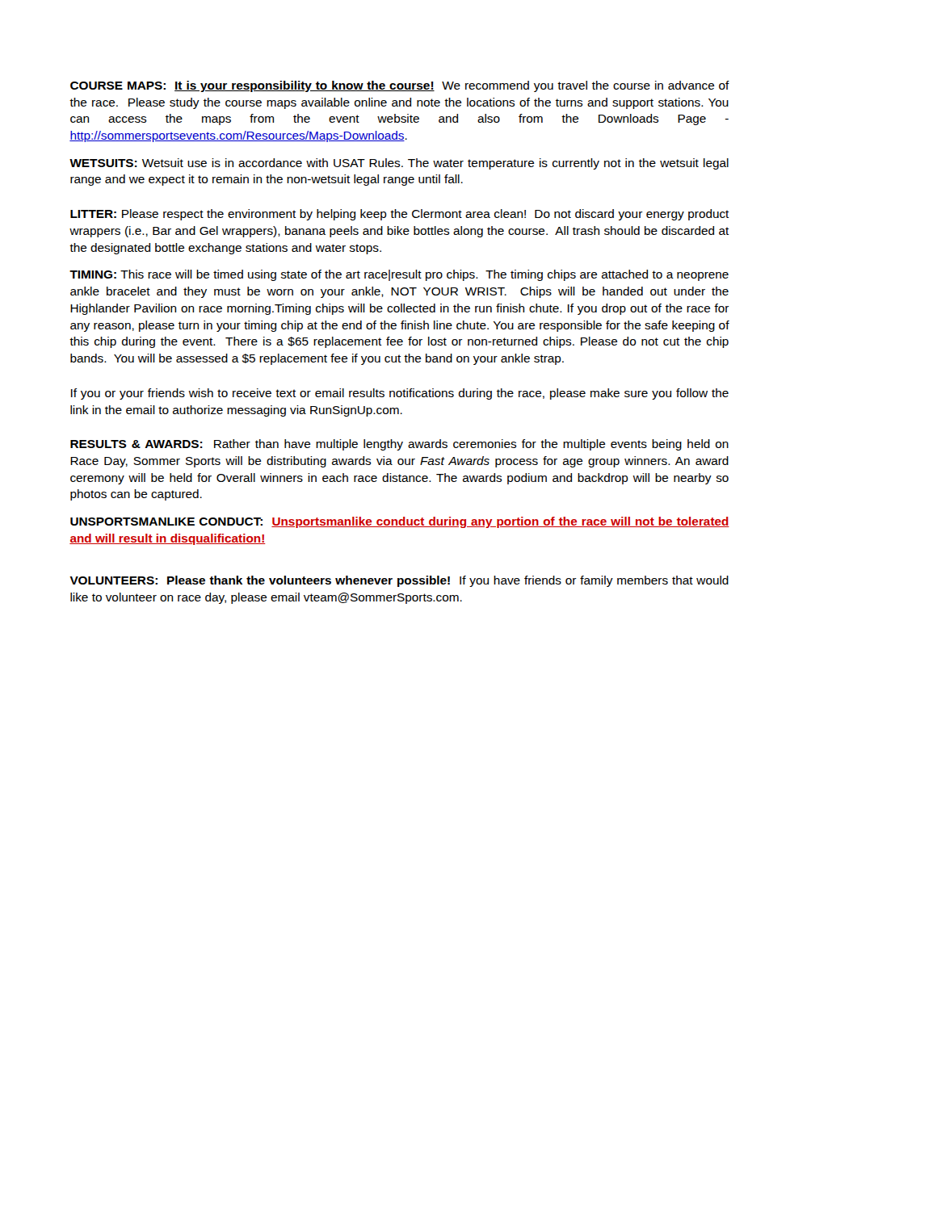COURSE MAPS: It is your responsibility to know the course! We recommend you travel the course in advance of the race. Please study the course maps available online and note the locations of the turns and support stations. You can access the maps from the event website and also from the Downloads Page - http://sommersportsevents.com/Resources/Maps-Downloads.
WETSUITS: Wetsuit use is in accordance with USAT Rules. The water temperature is currently not in the wetsuit legal range and we expect it to remain in the non-wetsuit legal range until fall.
LITTER: Please respect the environment by helping keep the Clermont area clean! Do not discard your energy product wrappers (i.e., Bar and Gel wrappers), banana peels and bike bottles along the course. All trash should be discarded at the designated bottle exchange stations and water stops.
TIMING: This race will be timed using state of the art race|result pro chips. The timing chips are attached to a neoprene ankle bracelet and they must be worn on your ankle, NOT YOUR WRIST. Chips will be handed out under the Highlander Pavilion on race morning.Timing chips will be collected in the run finish chute. If you drop out of the race for any reason, please turn in your timing chip at the end of the finish line chute. You are responsible for the safe keeping of this chip during the event. There is a $65 replacement fee for lost or non-returned chips. Please do not cut the chip bands. You will be assessed a $5 replacement fee if you cut the band on your ankle strap.
If you or your friends wish to receive text or email results notifications during the race, please make sure you follow the link in the email to authorize messaging via RunSignUp.com.
RESULTS & AWARDS: Rather than have multiple lengthy awards ceremonies for the multiple events being held on Race Day, Sommer Sports will be distributing awards via our Fast Awards process for age group winners. An award ceremony will be held for Overall winners in each race distance. The awards podium and backdrop will be nearby so photos can be captured.
UNSPORTSMANLIKE CONDUCT: Unsportsmanlike conduct during any portion of the race will not be tolerated and will result in disqualification!
VOLUNTEERS: Please thank the volunteers whenever possible! If you have friends or family members that would like to volunteer on race day, please email vteam@SommerSports.com.